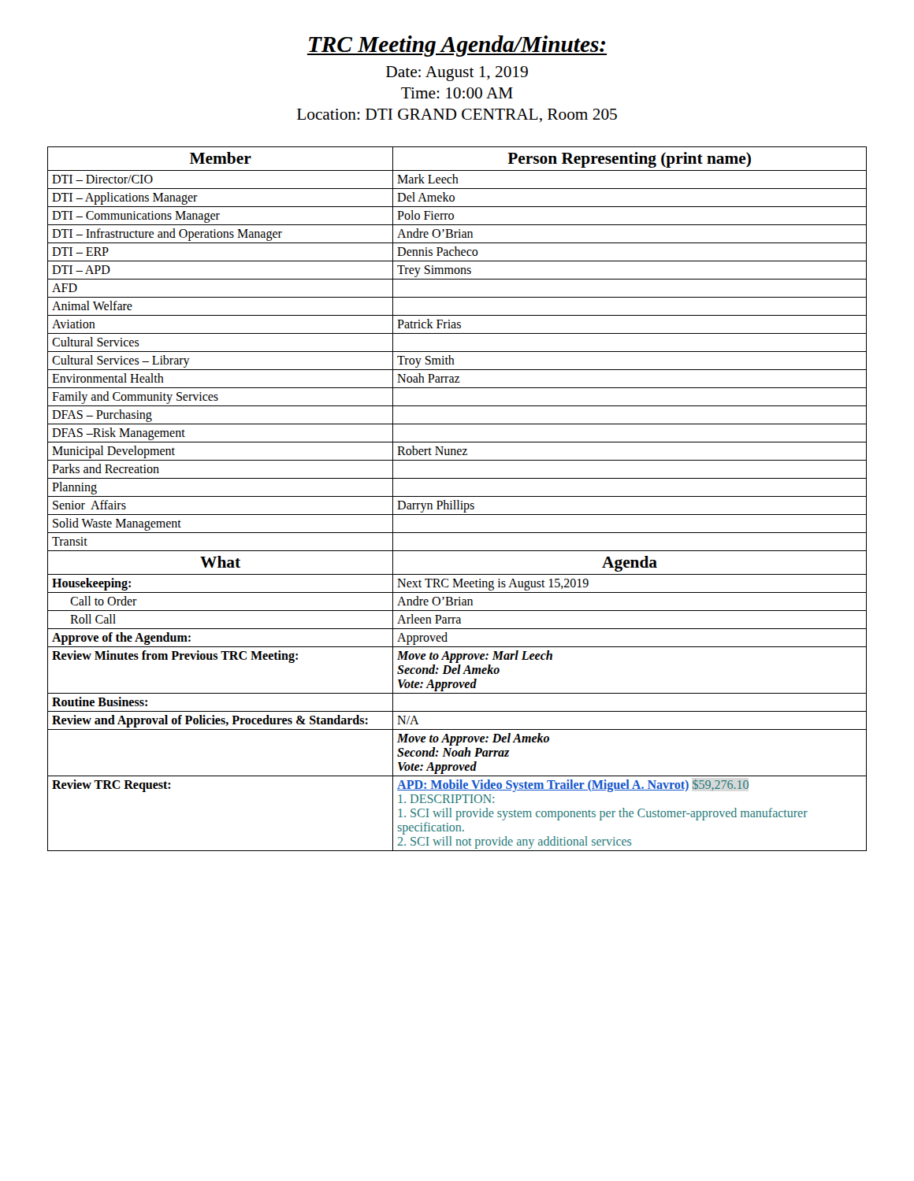TRC Meeting Agenda/Minutes:
Date: August 1, 2019
Time: 10:00 AM
Location: DTI GRAND CENTRAL, Room 205
| Member | Person Representing (print name) |
| --- | --- |
| DTI – Director/CIO | Mark Leech |
| DTI – Applications Manager | Del Ameko |
| DTI – Communications Manager | Polo Fierro |
| DTI – Infrastructure and Operations Manager | Andre O’Brian |
| DTI – ERP | Dennis Pacheco |
| DTI – APD | Trey Simmons |
| AFD | |
| Animal Welfare | |
| Aviation | Patrick Frias |
| Cultural Services | |
| Cultural Services – Library | Troy Smith |
| Environmental Health | Noah Parraz |
| Family and Community Services | |
| DFAS – Purchasing | |
| DFAS –Risk Management | |
| Municipal Development | Robert Nunez |
| Parks and Recreation | |
| Planning | |
| Senior Affairs | Darryn Phillips |
| Solid Waste Management | |
| Transit | |
| What | Agenda |
| Housekeeping: | Next TRC Meeting is August 15,2019 |
| Call to Order | Andre O’Brian |
| Roll Call | Arleen Parra |
| Approve of the Agendum: | Approved |
| Review Minutes from Previous TRC Meeting: | Move to Approve: Marl Leech Second: Del Ameko Vote: Approved |
| Routine Business: | |
| Review and Approval of Policies, Procedures & Standards: | N/A |
| | Move to Approve: Del Ameko Second: Noah Parraz Vote: Approved |
| Review TRC Request: | APD: Mobile Video System Trailer (Miguel A. Navrot) $59,276.10 1. DESCRIPTION: 1. SCI will provide system components per the Customer-approved manufacturer specification. 2. SCI will not provide any additional services |